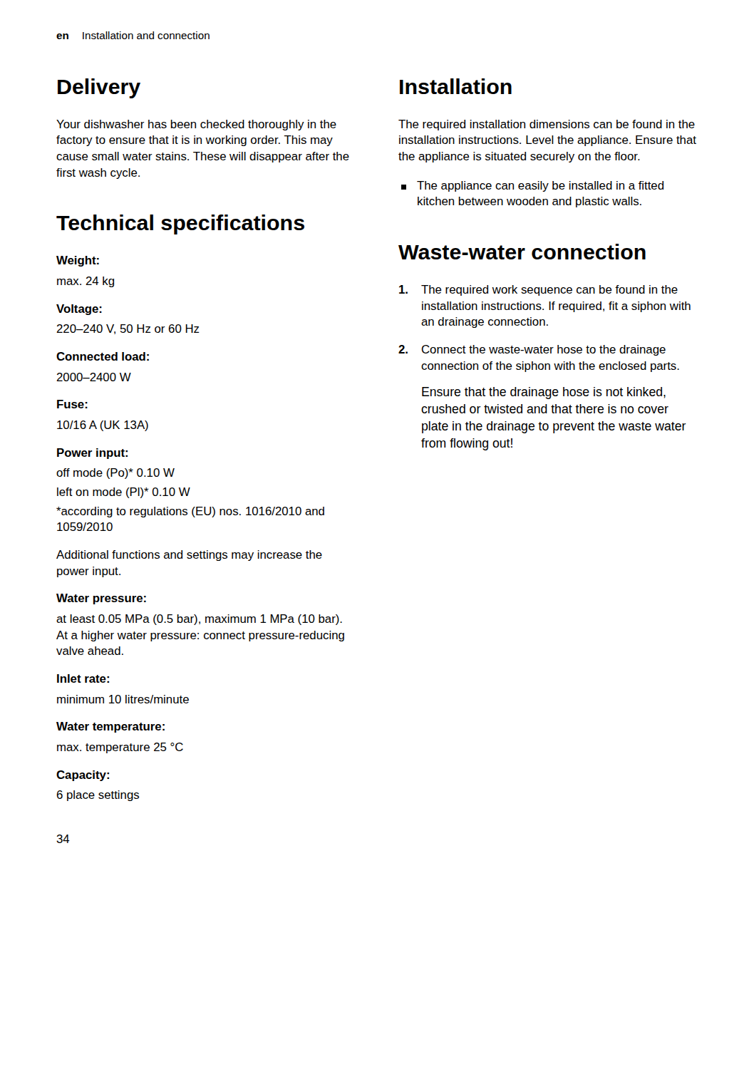en Installation and connection
Delivery
Your dishwasher has been checked thoroughly in the factory to ensure that it is in working order. This may cause small water stains. These will disappear after the first wash cycle.
Technical specifications
Weight:
max. 24 kg
Voltage:
220–240 V, 50 Hz or 60 Hz
Connected load:
2000–2400 W
Fuse:
10/16 A (UK 13A)
Power input:
off mode (Po)* 0.10 W
left on mode (Pl)* 0.10 W
*according to regulations (EU) nos. 1016/2010 and 1059/2010
Additional functions and settings may increase the power input.
Water pressure:
at least 0.05 MPa (0.5 bar), maximum 1 MPa (10 bar). At a higher water pressure: connect pressure-reducing valve ahead.
Inlet rate:
minimum 10 litres/minute
Water temperature:
max. temperature 25 °C
Capacity:
6 place settings
Installation
The required installation dimensions can be found in the installation instructions. Level the appliance. Ensure that the appliance is situated securely on the floor.
The appliance can easily be installed in a fitted kitchen between wooden and plastic walls.
Waste-water connection
The required work sequence can be found in the installation instructions. If required, fit a siphon with an drainage connection.
Connect the waste-water hose to the drainage connection of the siphon with the enclosed parts.
Ensure that the drainage hose is not kinked, crushed or twisted and that there is no cover plate in the drainage to prevent the waste water from flowing out!
34